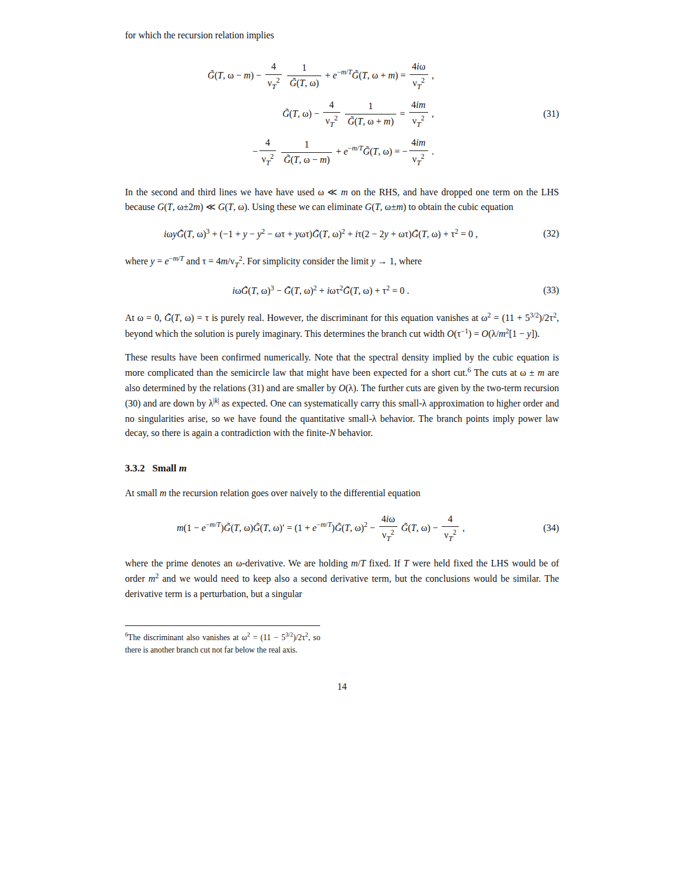for which the recursion relation implies
G̃(T, ω − m) − 4 νT2 1 G̃(T, ω) + e−m/TG̃(T, ω + m) = 4iω νT2 ,
G̃(T, ω) − 4 νT2 1 G̃(T, ω + m) = 4im νT2 ,
−4 νT2 1 G̃(T, ω − m) + e−m/TG̃(T, ω) = −4im νT2 .
(31)
In the second and third lines we have have used ω ≪ m on the RHS, and have dropped one term on the LHS because G(T, ω±2m) ≪ G(T, ω). Using these we can eliminate G(T, ω±m) to obtain the cubic equation
iωyG̃(T, ω)3 + (−1 + y − y2 − ωτ + yωτ)G̃(T, ω)2 + iτ(2 − 2y + ωτ)G̃(T, ω) + τ2 = 0 ,
(32)
where y = e−m/T and τ = 4m/νT2. For simplicity consider the limit y → 1, where
iωG̃(T, ω)3 − G̃(T, ω)2 + iωτ2G̃(T, ω) + τ2 = 0 .
(33)
At ω = 0, G̃(T, ω) = τ is purely real. However, the discriminant for this equation vanishes at ω2 = (11 + 53/2)/2τ2, beyond which the solution is purely imaginary. This determines the branch cut width O(τ−1) = O(λ/m2[1 − y]).
These results have been confirmed numerically. Note that the spectral density implied by the cubic equation is more complicated than the semicircle law that might have been expected for a short cut.6 The cuts at ω ± m are also determined by the relations (31) and are smaller by O(λ). The further cuts are given by the two-term recursion (30) and are down by λ|k| as expected. One can systematically carry this small-λ approximation to higher order and no singularities arise, so we have found the quantitative small-λ behavior. The branch points imply power law decay, so there is again a contradiction with the finite-N behavior.
3.3.2 Small m
At small m the recursion relation goes over naively to the differential equation
m(1 − e−m/T)G̃(T, ω)G̃(T, ω)′ = (1 + e−m/T)G̃(T, ω)2 − 4iω νT2 G̃(T, ω) − 4 νT2 ,
(34)
where the prime denotes an ω-derivative. We are holding m/T fixed. If T were held fixed the LHS would be of order m2 and we would need to keep also a second derivative term, but the conclusions would be similar. The derivative term is a perturbation, but a singular
6The discriminant also vanishes at ω2 = (11 − 53/2)/2τ2, so there is another branch cut not far below the real axis.
14